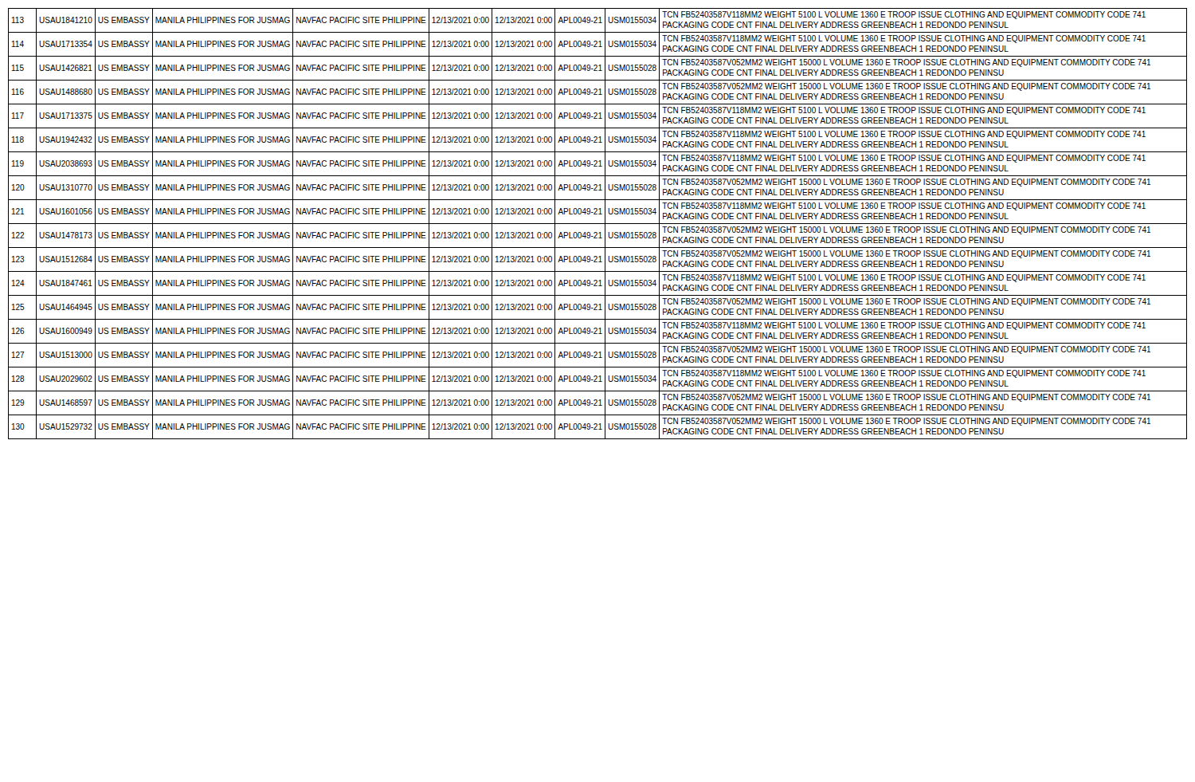| 113 | USAU1841210 | US EMBASSY | MANILA PHILIPPINES FOR JUSMAG | NAVFAC PACIFIC SITE PHILIPPINE | 12/13/2021 0:00 | 12/13/2021 0:00 | APL0049-21 | USM0155034 | TCN FB52403587V118MM2 WEIGHT 5100 L VOLUME 1360 E TROOP ISSUE CLOTHING AND EQUIPMENT COMMODITY CODE 741 PACKAGING CODE CNT FINAL DELIVERY ADDRESS GREENBEACH 1 REDONDO PENINSUL |
| 114 | USAU1713354 | US EMBASSY | MANILA PHILIPPINES FOR JUSMAG | NAVFAC PACIFIC SITE PHILIPPINE | 12/13/2021 0:00 | 12/13/2021 0:00 | APL0049-21 | USM0155034 | TCN FB52403587V118MM2 WEIGHT 5100 L VOLUME 1360 E TROOP ISSUE CLOTHING AND EQUIPMENT COMMODITY CODE 741 PACKAGING CODE CNT FINAL DELIVERY ADDRESS GREENBEACH 1 REDONDO PENINSUL |
| 115 | USAU1426821 | US EMBASSY | MANILA PHILIPPINES FOR JUSMAG | NAVFAC PACIFIC SITE PHILIPPINE | 12/13/2021 0:00 | 12/13/2021 0:00 | APL0049-21 | USM0155028 | TCN FB52403587V052MM2 WEIGHT 15000 L VOLUME 1360 E TROOP ISSUE CLOTHING AND EQUIPMENT COMMODITY CODE 741 PACKAGING CODE CNT FINAL DELIVERY ADDRESS GREENBEACH 1 REDONDO PENINSU |
| 116 | USAU1488680 | US EMBASSY | MANILA PHILIPPINES FOR JUSMAG | NAVFAC PACIFIC SITE PHILIPPINE | 12/13/2021 0:00 | 12/13/2021 0:00 | APL0049-21 | USM0155028 | TCN FB52403587V052MM2 WEIGHT 15000 L VOLUME 1360 E TROOP ISSUE CLOTHING AND EQUIPMENT COMMODITY CODE 741 PACKAGING CODE CNT FINAL DELIVERY ADDRESS GREENBEACH 1 REDONDO PENINSU |
| 117 | USAU1713375 | US EMBASSY | MANILA PHILIPPINES FOR JUSMAG | NAVFAC PACIFIC SITE PHILIPPINE | 12/13/2021 0:00 | 12/13/2021 0:00 | APL0049-21 | USM0155034 | TCN FB52403587V118MM2 WEIGHT 5100 L VOLUME 1360 E TROOP ISSUE CLOTHING AND EQUIPMENT COMMODITY CODE 741 PACKAGING CODE CNT FINAL DELIVERY ADDRESS GREENBEACH 1 REDONDO PENINSUL |
| 118 | USAU1942432 | US EMBASSY | MANILA PHILIPPINES FOR JUSMAG | NAVFAC PACIFIC SITE PHILIPPINE | 12/13/2021 0:00 | 12/13/2021 0:00 | APL0049-21 | USM0155034 | TCN FB52403587V118MM2 WEIGHT 5100 L VOLUME 1360 E TROOP ISSUE CLOTHING AND EQUIPMENT COMMODITY CODE 741 PACKAGING CODE CNT FINAL DELIVERY ADDRESS GREENBEACH 1 REDONDO PENINSUL |
| 119 | USAU2038693 | US EMBASSY | MANILA PHILIPPINES FOR JUSMAG | NAVFAC PACIFIC SITE PHILIPPINE | 12/13/2021 0:00 | 12/13/2021 0:00 | APL0049-21 | USM0155034 | TCN FB52403587V118MM2 WEIGHT 5100 L VOLUME 1360 E TROOP ISSUE CLOTHING AND EQUIPMENT COMMODITY CODE 741 PACKAGING CODE CNT FINAL DELIVERY ADDRESS GREENBEACH 1 REDONDO PENINSUL |
| 120 | USAU1310770 | US EMBASSY | MANILA PHILIPPINES FOR JUSMAG | NAVFAC PACIFIC SITE PHILIPPINE | 12/13/2021 0:00 | 12/13/2021 0:00 | APL0049-21 | USM0155028 | TCN FB52403587V052MM2 WEIGHT 15000 L VOLUME 1360 E TROOP ISSUE CLOTHING AND EQUIPMENT COMMODITY CODE 741 PACKAGING CODE CNT FINAL DELIVERY ADDRESS GREENBEACH 1 REDONDO PENINSU |
| 121 | USAU1601056 | US EMBASSY | MANILA PHILIPPINES FOR JUSMAG | NAVFAC PACIFIC SITE PHILIPPINE | 12/13/2021 0:00 | 12/13/2021 0:00 | APL0049-21 | USM0155034 | TCN FB52403587V118MM2 WEIGHT 5100 L VOLUME 1360 E TROOP ISSUE CLOTHING AND EQUIPMENT COMMODITY CODE 741 PACKAGING CODE CNT FINAL DELIVERY ADDRESS GREENBEACH 1 REDONDO PENINSUL |
| 122 | USAU1478173 | US EMBASSY | MANILA PHILIPPINES FOR JUSMAG | NAVFAC PACIFIC SITE PHILIPPINE | 12/13/2021 0:00 | 12/13/2021 0:00 | APL0049-21 | USM0155028 | TCN FB52403587V052MM2 WEIGHT 15000 L VOLUME 1360 E TROOP ISSUE CLOTHING AND EQUIPMENT COMMODITY CODE 741 PACKAGING CODE CNT FINAL DELIVERY ADDRESS GREENBEACH 1 REDONDO PENINSU |
| 123 | USAU1512684 | US EMBASSY | MANILA PHILIPPINES FOR JUSMAG | NAVFAC PACIFIC SITE PHILIPPINE | 12/13/2021 0:00 | 12/13/2021 0:00 | APL0049-21 | USM0155028 | TCN FB52403587V052MM2 WEIGHT 15000 L VOLUME 1360 E TROOP ISSUE CLOTHING AND EQUIPMENT COMMODITY CODE 741 PACKAGING CODE CNT FINAL DELIVERY ADDRESS GREENBEACH 1 REDONDO PENINSU |
| 124 | USAU1847461 | US EMBASSY | MANILA PHILIPPINES FOR JUSMAG | NAVFAC PACIFIC SITE PHILIPPINE | 12/13/2021 0:00 | 12/13/2021 0:00 | APL0049-21 | USM0155034 | TCN FB52403587V118MM2 WEIGHT 5100 L VOLUME 1360 E TROOP ISSUE CLOTHING AND EQUIPMENT COMMODITY CODE 741 PACKAGING CODE CNT FINAL DELIVERY ADDRESS GREENBEACH 1 REDONDO PENINSUL |
| 125 | USAU1464945 | US EMBASSY | MANILA PHILIPPINES FOR JUSMAG | NAVFAC PACIFIC SITE PHILIPPINE | 12/13/2021 0:00 | 12/13/2021 0:00 | APL0049-21 | USM0155028 | TCN FB52403587V052MM2 WEIGHT 15000 L VOLUME 1360 E TROOP ISSUE CLOTHING AND EQUIPMENT COMMODITY CODE 741 PACKAGING CODE CNT FINAL DELIVERY ADDRESS GREENBEACH 1 REDONDO PENINSU |
| 126 | USAU1600949 | US EMBASSY | MANILA PHILIPPINES FOR JUSMAG | NAVFAC PACIFIC SITE PHILIPPINE | 12/13/2021 0:00 | 12/13/2021 0:00 | APL0049-21 | USM0155034 | TCN FB52403587V118MM2 WEIGHT 5100 L VOLUME 1360 E TROOP ISSUE CLOTHING AND EQUIPMENT COMMODITY CODE 741 PACKAGING CODE CNT FINAL DELIVERY ADDRESS GREENBEACH 1 REDONDO PENINSUL |
| 127 | USAU1513000 | US EMBASSY | MANILA PHILIPPINES FOR JUSMAG | NAVFAC PACIFIC SITE PHILIPPINE | 12/13/2021 0:00 | 12/13/2021 0:00 | APL0049-21 | USM0155028 | TCN FB52403587V052MM2 WEIGHT 15000 L VOLUME 1360 E TROOP ISSUE CLOTHING AND EQUIPMENT COMMODITY CODE 741 PACKAGING CODE CNT FINAL DELIVERY ADDRESS GREENBEACH 1 REDONDO PENINSU |
| 128 | USAU2029602 | US EMBASSY | MANILA PHILIPPINES FOR JUSMAG | NAVFAC PACIFIC SITE PHILIPPINE | 12/13/2021 0:00 | 12/13/2021 0:00 | APL0049-21 | USM0155034 | TCN FB52403587V118MM2 WEIGHT 5100 L VOLUME 1360 E TROOP ISSUE CLOTHING AND EQUIPMENT COMMODITY CODE 741 PACKAGING CODE CNT FINAL DELIVERY ADDRESS GREENBEACH 1 REDONDO PENINSUL |
| 129 | USAU1468597 | US EMBASSY | MANILA PHILIPPINES FOR JUSMAG | NAVFAC PACIFIC SITE PHILIPPINE | 12/13/2021 0:00 | 12/13/2021 0:00 | APL0049-21 | USM0155028 | TCN FB52403587V052MM2 WEIGHT 15000 L VOLUME 1360 E TROOP ISSUE CLOTHING AND EQUIPMENT COMMODITY CODE 741 PACKAGING CODE CNT FINAL DELIVERY ADDRESS GREENBEACH 1 REDONDO PENINSU |
| 130 | USAU1529732 | US EMBASSY | MANILA PHILIPPINES FOR JUSMAG | NAVFAC PACIFIC SITE PHILIPPINE | 12/13/2021 0:00 | 12/13/2021 0:00 | APL0049-21 | USM0155028 | TCN FB52403587V052MM2 WEIGHT 15000 L VOLUME 1360 E TROOP ISSUE CLOTHING AND EQUIPMENT COMMODITY CODE 741 PACKAGING CODE CNT FINAL DELIVERY ADDRESS GREENBEACH 1 REDONDO PENINSU |